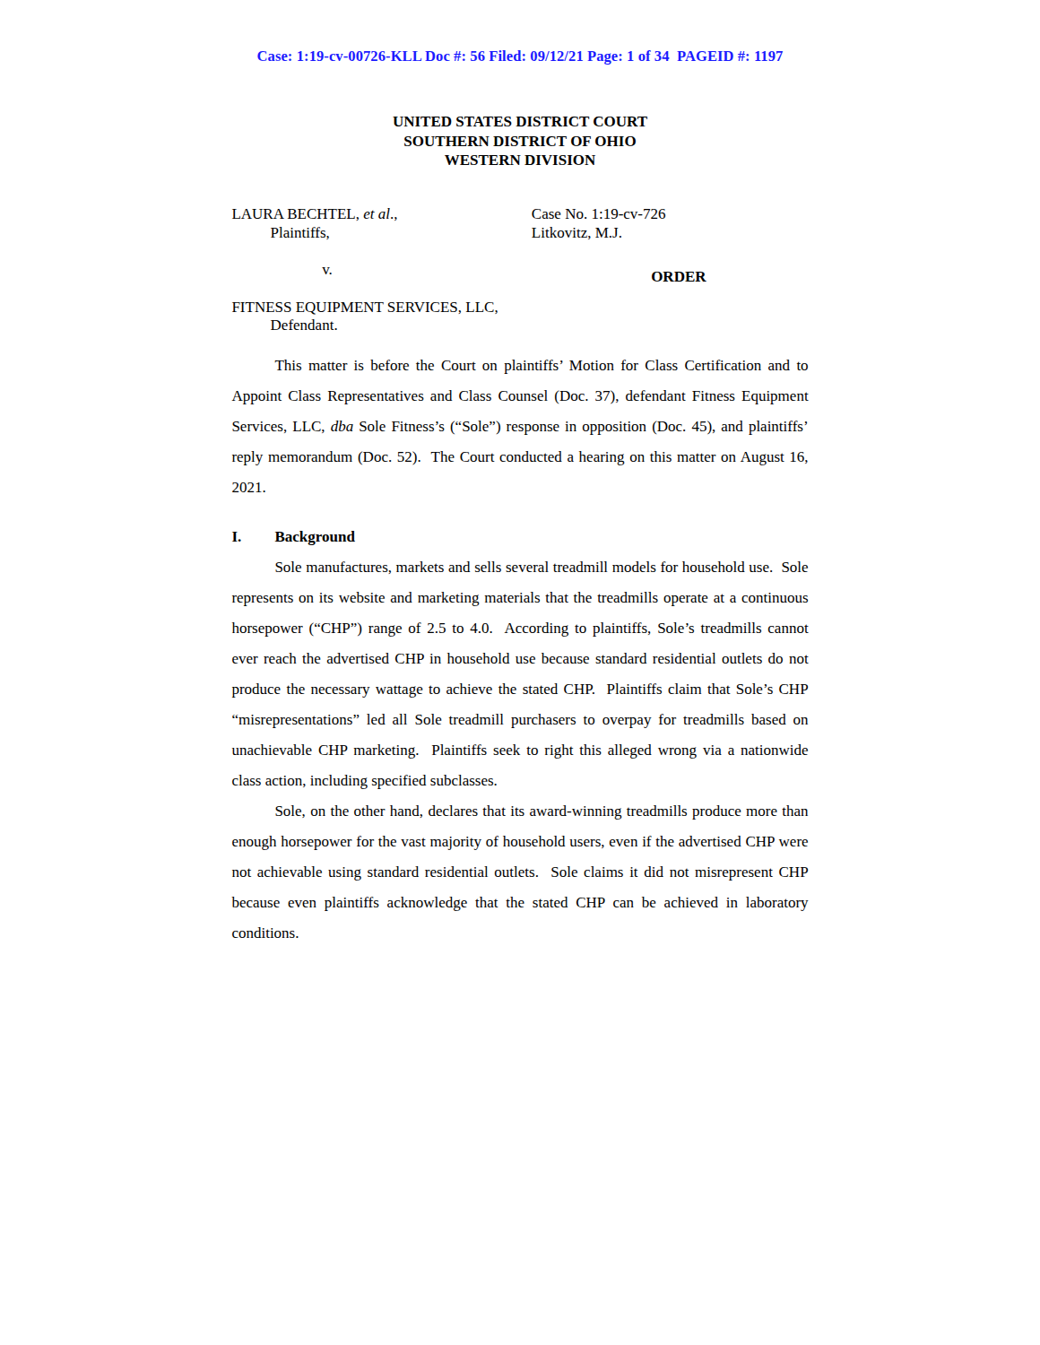Case: 1:19-cv-00726-KLL Doc #: 56 Filed: 09/12/21 Page: 1 of 34 PAGEID #: 1197
UNITED STATES DISTRICT COURT
SOUTHERN DISTRICT OF OHIO
WESTERN DIVISION
| LAURA BECHTEL, et al ., Plaintiffs, | Case No. 1:19-cv-726 Litkovitz, M.J. |
| v. | ORDER |
| FITNESS EQUIPMENT SERVICES, LLC, Defendant. | |
This matter is before the Court on plaintiffs’ Motion for Class Certification and to Appoint Class Representatives and Class Counsel (Doc. 37), defendant Fitness Equipment Services, LLC, dba Sole Fitness’s (“Sole”) response in opposition (Doc. 45), and plaintiffs’ reply memorandum (Doc. 52). The Court conducted a hearing on this matter on August 16, 2021.
I. Background
Sole manufactures, markets and sells several treadmill models for household use. Sole represents on its website and marketing materials that the treadmills operate at a continuous horsepower (“CHP”) range of 2.5 to 4.0. According to plaintiffs, Sole’s treadmills cannot ever reach the advertised CHP in household use because standard residential outlets do not produce the necessary wattage to achieve the stated CHP. Plaintiffs claim that Sole’s CHP “misrepresentations” led all Sole treadmill purchasers to overpay for treadmills based on unachievable CHP marketing. Plaintiffs seek to right this alleged wrong via a nationwide class action, including specified subclasses.
Sole, on the other hand, declares that its award-winning treadmills produce more than enough horsepower for the vast majority of household users, even if the advertised CHP were not achievable using standard residential outlets. Sole claims it did not misrepresent CHP because even plaintiffs acknowledge that the stated CHP can be achieved in laboratory conditions.